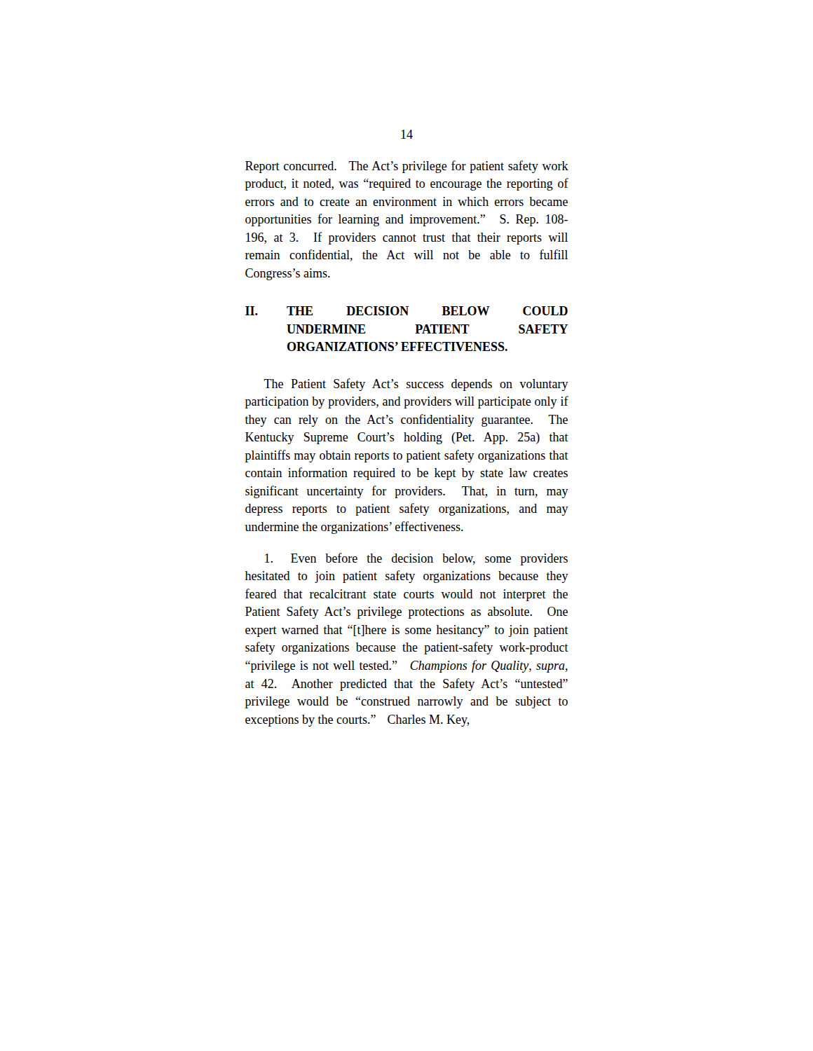14
Report concurred. The Act’s privilege for patient safety work product, it noted, was “required to encourage the reporting of errors and to create an environment in which errors became opportunities for learning and improvement.” S. Rep. 108-196, at 3. If providers cannot trust that their reports will remain confidential, the Act will not be able to fulfill Congress’s aims.
II. THE DECISION BELOW COULD UNDERMINE PATIENT SAFETY ORGANIZATIONS’ EFFECTIVENESS.
The Patient Safety Act’s success depends on voluntary participation by providers, and providers will participate only if they can rely on the Act’s confidentiality guarantee. The Kentucky Supreme Court’s holding (Pet. App. 25a) that plaintiffs may obtain reports to patient safety organizations that contain information required to be kept by state law creates significant uncertainty for providers. That, in turn, may depress reports to patient safety organizations, and may undermine the organizations’ effectiveness.
1. Even before the decision below, some providers hesitated to join patient safety organizations because they feared that recalcitrant state courts would not interpret the Patient Safety Act’s privilege protections as absolute. One expert warned that “[t]here is some hesitancy” to join patient safety organizations because the patient-safety work-product “privilege is not well tested.” Champions for Quality, supra, at 42. Another predicted that the Safety Act’s “untested” privilege would be “construed narrowly and be subject to exceptions by the courts.” Charles M. Key,